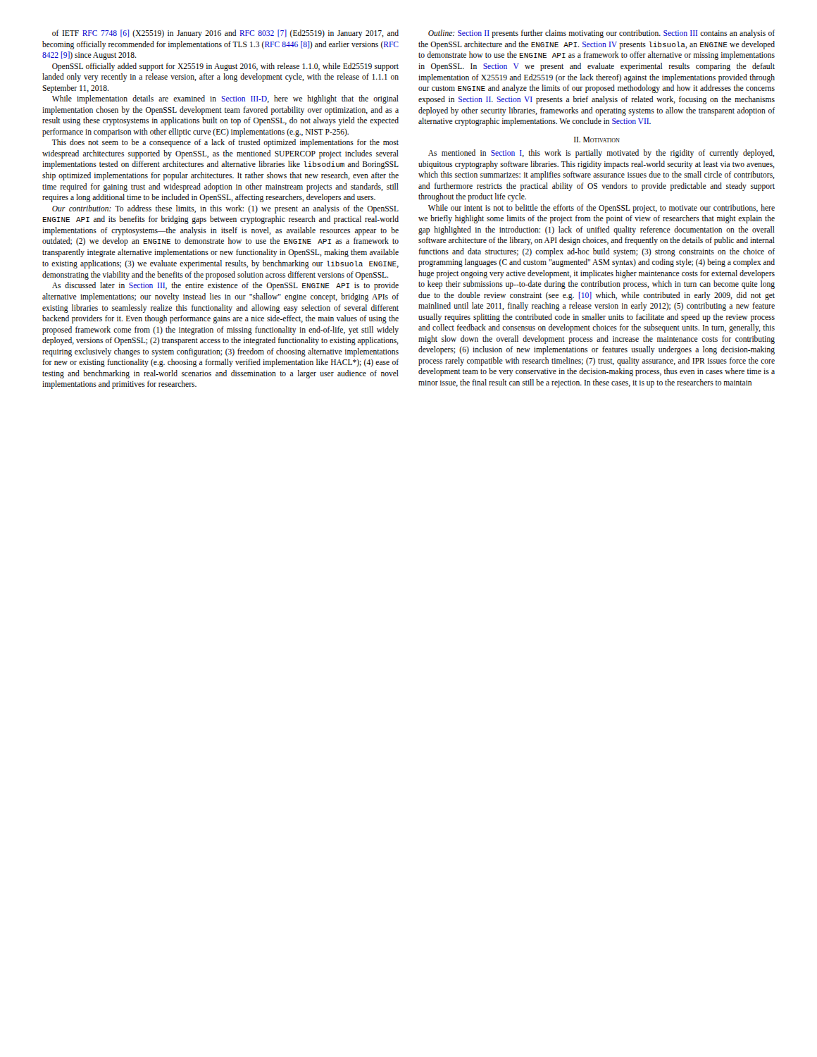of IETF RFC 7748 [6] (X25519) in January 2016 and RFC 8032 [7] (Ed25519) in January 2017, and becoming officially recommended for implementations of TLS 1.3 (RFC 8446 [8]) and earlier versions (RFC 8422 [9]) since August 2018.
OpenSSL officially added support for X25519 in August 2016, with release 1.1.0, while Ed25519 support landed only very recently in a release version, after a long development cycle, with the release of 1.1.1 on September 11, 2018.
While implementation details are examined in Section III-D, here we highlight that the original implementation chosen by the OpenSSL development team favored portability over optimization, and as a result using these cryptosystems in applications built on top of OpenSSL, do not always yield the expected performance in comparison with other elliptic curve (EC) implementations (e.g., NIST P-256).
This does not seem to be a consequence of a lack of trusted optimized implementations for the most widespread architectures supported by OpenSSL, as the mentioned SUPERCOP project includes several implementations tested on different architectures and alternative libraries like libsodium and BoringSSL ship optimized implementations for popular architectures. It rather shows that new research, even after the time required for gaining trust and widespread adoption in other mainstream projects and standards, still requires a long additional time to be included in OpenSSL, affecting researchers, developers and users.
Our contribution: To address these limits, in this work: (1) we present an analysis of the OpenSSL ENGINE API and its benefits for bridging gaps between cryptographic research and practical real-world implementations of cryptosystems—the analysis in itself is novel, as available resources appear to be outdated; (2) we develop an ENGINE to demonstrate how to use the ENGINE API as a framework to transparently integrate alternative implementations or new functionality in OpenSSL, making them available to existing applications; (3) we evaluate experimental results, by benchmarking our libsuola ENGINE, demonstrating the viability and the benefits of the proposed solution across different versions of OpenSSL.
As discussed later in Section III, the entire existence of the OpenSSL ENGINE API is to provide alternative implementations; our novelty instead lies in our "shallow" engine concept, bridging APIs of existing libraries to seamlessly realize this functionality and allowing easy selection of several different backend providers for it. Even though performance gains are a nice side-effect, the main values of using the proposed framework come from (1) the integration of missing functionality in end-of-life, yet still widely deployed, versions of OpenSSL; (2) transparent access to the integrated functionality to existing applications, requiring exclusively changes to system configuration; (3) freedom of choosing alternative implementations for new or existing functionality (e.g. choosing a formally verified implementation like HACL*); (4) ease of testing and benchmarking in real-world scenarios and dissemination to a larger user audience of novel implementations and primitives for researchers.
Outline: Section II presents further claims motivating our contribution. Section III contains an analysis of the OpenSSL architecture and the ENGINE API. Section IV presents libsuola, an ENGINE we developed to demonstrate how to use the ENGINE API as a framework to offer alternative or missing implementations in OpenSSL. In Section V we present and evaluate experimental results comparing the default implementation of X25519 and Ed25519 (or the lack thereof) against the implementations provided through our custom ENGINE and analyze the limits of our proposed methodology and how it addresses the concerns exposed in Section II. Section VI presents a brief analysis of related work, focusing on the mechanisms deployed by other security libraries, frameworks and operating systems to allow the transparent adoption of alternative cryptographic implementations. We conclude in Section VII.
II. Motivation
As mentioned in Section I, this work is partially motivated by the rigidity of currently deployed, ubiquitous cryptography software libraries. This rigidity impacts real-world security at least via two avenues, which this section summarizes: it amplifies software assurance issues due to the small circle of contributors, and furthermore restricts the practical ability of OS vendors to provide predictable and steady support throughout the product life cycle.
While our intent is not to belittle the efforts of the OpenSSL project, to motivate our contributions, here we briefly highlight some limits of the project from the point of view of researchers that might explain the gap highlighted in the introduction: (1) lack of unified quality reference documentation on the overall software architecture of the library, on API design choices, and frequently on the details of public and internal functions and data structures; (2) complex ad-hoc build system; (3) strong constraints on the choice of programming languages (C and custom "augmented" ASM syntax) and coding style; (4) being a complex and huge project ongoing very active development, it implicates higher maintenance costs for external developers to keep their submissions up--to-date during the contribution process, which in turn can become quite long due to the double review constraint (see e.g. [10] which, while contributed in early 2009, did not get mainlined until late 2011, finally reaching a release version in early 2012); (5) contributing a new feature usually requires splitting the contributed code in smaller units to facilitate and speed up the review process and collect feedback and consensus on development choices for the subsequent units. In turn, generally, this might slow down the overall development process and increase the maintenance costs for contributing developers; (6) inclusion of new implementations or features usually undergoes a long decision-making process rarely compatible with research timelines; (7) trust, quality assurance, and IPR issues force the core development team to be very conservative in the decision-making process, thus even in cases where time is a minor issue, the final result can still be a rejection. In these cases, it is up to the researchers to maintain